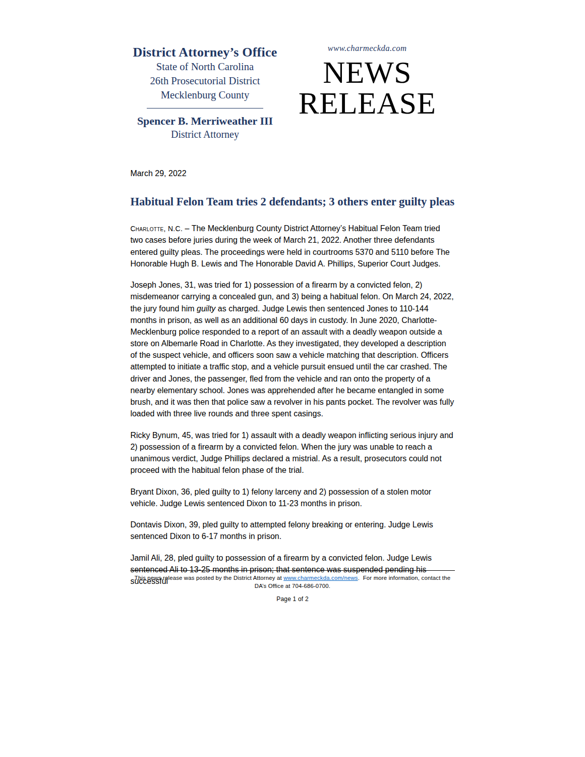District Attorney’s Office
State of North Carolina
26th Prosecutorial District
Mecklenburg County
Spencer B. Merriweather III
District Attorney
www.charmeckda.com
NEWS
RELEASE
March 29, 2022
Habitual Felon Team tries 2 defendants; 3 others enter guilty pleas
Charlotte, N.C. – The Mecklenburg County District Attorney’s Habitual Felon Team tried two cases before juries during the week of March 21, 2022. Another three defendants entered guilty pleas. The proceedings were held in courtrooms 5370 and 5110 before The Honorable Hugh B. Lewis and The Honorable David A. Phillips, Superior Court Judges.
Joseph Jones, 31, was tried for 1) possession of a firearm by a convicted felon, 2) misdemeanor carrying a concealed gun, and 3) being a habitual felon. On March 24, 2022, the jury found him guilty as charged. Judge Lewis then sentenced Jones to 110-144 months in prison, as well as an additional 60 days in custody. In June 2020, Charlotte-Mecklenburg police responded to a report of an assault with a deadly weapon outside a store on Albemarle Road in Charlotte. As they investigated, they developed a description of the suspect vehicle, and officers soon saw a vehicle matching that description. Officers attempted to initiate a traffic stop, and a vehicle pursuit ensued until the car crashed. The driver and Jones, the passenger, fled from the vehicle and ran onto the property of a nearby elementary school. Jones was apprehended after he became entangled in some brush, and it was then that police saw a revolver in his pants pocket. The revolver was fully loaded with three live rounds and three spent casings.
Ricky Bynum, 45, was tried for 1) assault with a deadly weapon inflicting serious injury and 2) possession of a firearm by a convicted felon. When the jury was unable to reach a unanimous verdict, Judge Phillips declared a mistrial. As a result, prosecutors could not proceed with the habitual felon phase of the trial.
Bryant Dixon, 36, pled guilty to 1) felony larceny and 2) possession of a stolen motor vehicle. Judge Lewis sentenced Dixon to 11-23 months in prison.
Dontavis Dixon, 39, pled guilty to attempted felony breaking or entering. Judge Lewis sentenced Dixon to 6-17 months in prison.
Jamil Ali, 28, pled guilty to possession of a firearm by a convicted felon. Judge Lewis sentenced Ali to 13-25 months in prison; that sentence was suspended pending his successful
This news release was posted by the District Attorney at www.charmeckda.com/news. For more information, contact the DA’s Office at 704-686-0700.
Page 1 of 2